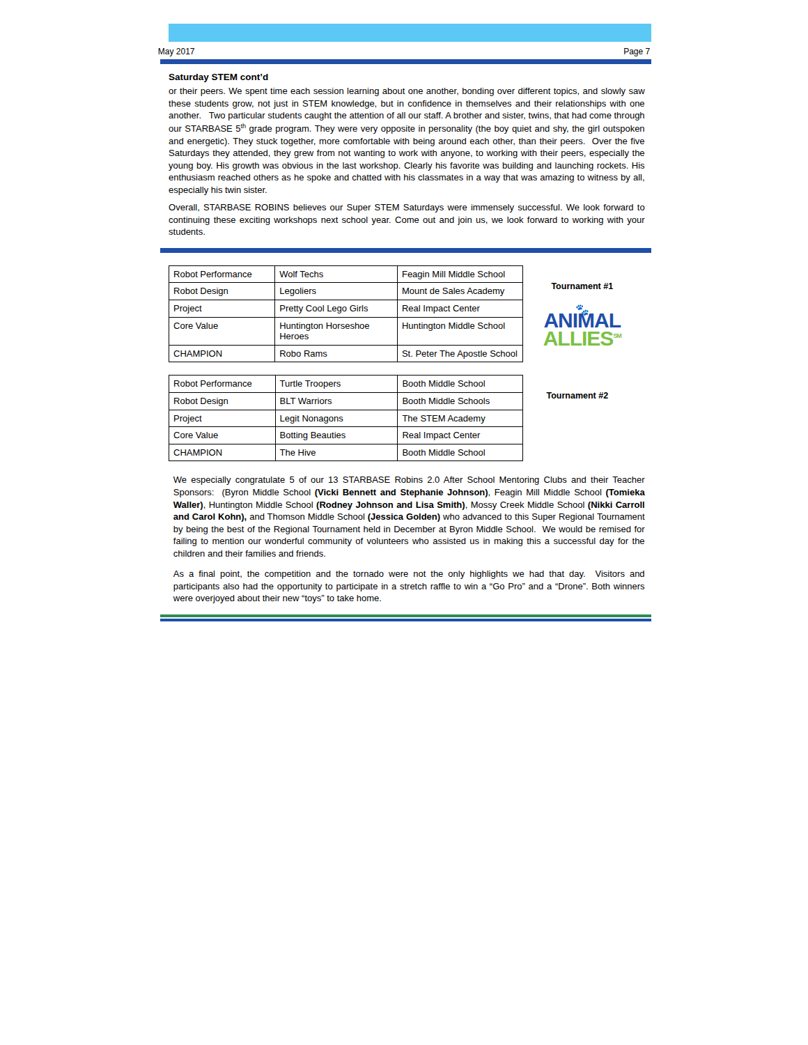May 2017 Page 7
Saturday STEM cont’d
or their peers. We spent time each session learning about one another, bonding over different topics, and slowly saw these students grow, not just in STEM knowledge, but in confidence in themselves and their relationships with one another. Two particular students caught the attention of all our staff. A brother and sister, twins, that had come through our STARBASE 5th grade program. They were very opposite in personality (the boy quiet and shy, the girl outspoken and energetic). They stuck together, more comfortable with being around each other, than their peers. Over the five Saturdays they attended, they grew from not wanting to work with anyone, to working with their peers, especially the young boy. His growth was obvious in the last workshop. Clearly his favorite was building and launching rockets. His enthusiasm reached others as he spoke and chatted with his classmates in a way that was amazing to witness by all, especially his twin sister.
Overall, STARBASE ROBINS believes our Super STEM Saturdays were immensely successful. We look forward to continuing these exciting workshops next school year. Come out and join us, we look forward to working with your students.
| Robot Performance | Wolf Techs | Feagin Mill Middle School |
| Robot Design | Legoliers | Mount de Sales Academy |
| Project | Pretty Cool Lego Girls | Real Impact Center |
| Core Value | Huntington Horseshoe Heroes | Huntington Middle School |
| CHAMPION | Robo Rams | St. Peter The Apostle School |
Tournament #1
🐾
ANIMAL
ALLIESSM
| Robot Performance | Turtle Troopers | Booth Middle School |
| Robot Design | BLT Warriors | Booth Middle Schools |
| Project | Legit Nonagons | The STEM Academy |
| Core Value | Botting Beauties | Real Impact Center |
| CHAMPION | The Hive | Booth Middle School |
Tournament #2
We especially congratulate 5 of our 13 STARBASE Robins 2.0 After School Mentoring Clubs and their Teacher Sponsors: (Byron Middle School (Vicki Bennett and Stephanie Johnson), Feagin Mill Middle School (Tomieka Waller), Huntington Middle School (Rodney Johnson and Lisa Smith), Mossy Creek Middle School (Nikki Carroll and Carol Kohn), and Thomson Middle School (Jessica Golden) who advanced to this Super Regional Tournament by being the best of the Regional Tournament held in December at Byron Middle School. We would be remised for failing to mention our wonderful community of volunteers who assisted us in making this a successful day for the children and their families and friends.
As a final point, the competition and the tornado were not the only highlights we had that day. Visitors and participants also had the opportunity to participate in a stretch raffle to win a “Go Pro” and a “Drone”. Both winners were overjoyed about their new “toys” to take home.